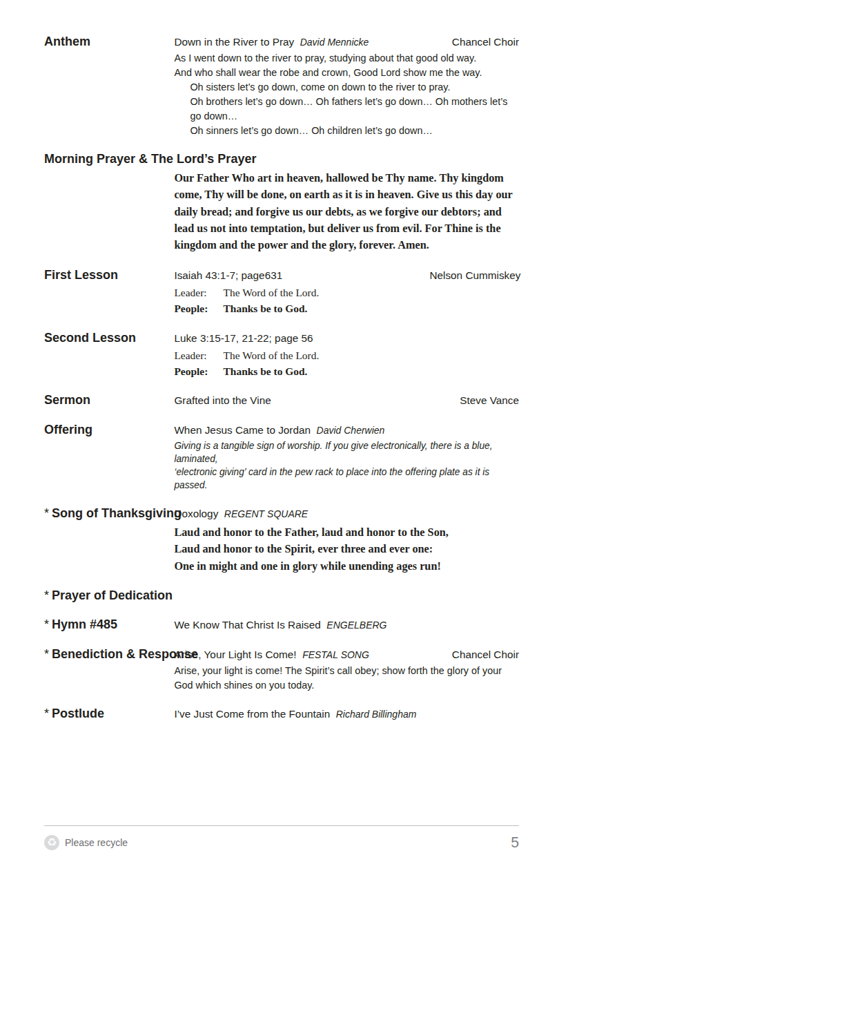Anthem
Down in the River to Pray David Mennicke
Chancel Choir
As I went down to the river to pray, studying about that good old way.
And who shall wear the robe and crown, Good Lord show me the way.
Oh sisters let’s go down, come on down to the river to pray. Oh brothers let’s go down… Oh fathers let’s go down… Oh mothers let’s go down… Oh sinners let’s go down… Oh children let’s go down…
Morning Prayer & The Lord’s Prayer
Our Father Who art in heaven, hallowed be Thy name. Thy kingdom come, Thy will be done, on earth as it is in heaven. Give us this day our daily bread; and forgive us our debts, as we forgive our debtors; and lead us not into temptation, but deliver us from evil. For Thine is the kingdom and the power and the glory, forever. Amen.
First Lesson
Isaiah 43:1-7; page631
Nelson Cummiskey
Leader: The Word of the Lord.
People: Thanks be to God.
Second Lesson
Luke 3:15-17, 21-22; page 56
Leader: The Word of the Lord.
People: Thanks be to God.
Sermon
Grafted into the Vine
Steve Vance
Offering
When Jesus Came to Jordan David Cherwien
Giving is a tangible sign of worship. If you give electronically, there is a blue, laminated,
‘electronic giving’ card in the pew rack to place into the offering plate as it is passed.
*Song of Thanksgiving
Doxology REGENT SQUARE
Laud and honor to the Father, laud and honor to the Son,
Laud and honor to the Spirit, ever three and ever one:
One in might and one in glory while unending ages run!
*Prayer of Dedication
*Hymn #485
We Know That Christ Is Raised ENGELBERG
*Benediction & Response
Arise, Your Light Is Come! FESTAL SONG
Chancel Choir
Arise, your light is come! The Spirit’s call obey; show forth the glory of your God which shines on you today.
*Postlude
I’ve Just Come from the Fountain Richard Billingham
♻ Please recycle
5